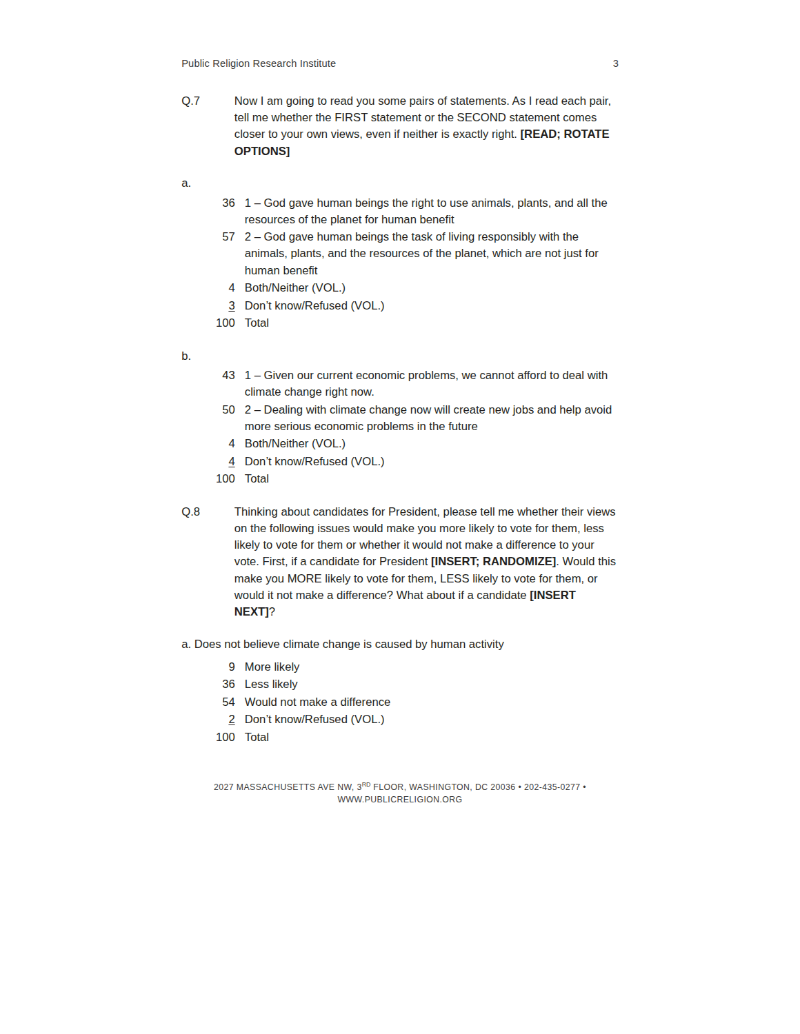Public Religion Research Institute 3
Q.7
Now I am going to read you some pairs of statements. As I read each pair, tell me whether the FIRST statement or the SECOND statement comes closer to your own views, even if neither is exactly right. [READ; ROTATE OPTIONS]
a.
361 – God gave human beings the right to use animals, plants, and all the resources of the planet for human benefit
572 – God gave human beings the task of living responsibly with the animals, plants, and the resources of the planet, which are not just for human benefit
4 Both/Neither (VOL.)
3 Don’t know/Refused (VOL.)
100 Total
b.
431 – Given our current economic problems, we cannot afford to deal with climate change right now.
502 – Dealing with climate change now will create new jobs and help avoid more serious economic problems in the future
4 Both/Neither (VOL.)
4 Don’t know/Refused (VOL.)
100 Total
Q.8
Thinking about candidates for President, please tell me whether their views on the following issues would make you more likely to vote for them, less likely to vote for them or whether it would not make a difference to your vote. First, if a candidate for President [INSERT; RANDOMIZE]. Would this make you MORE likely to vote for them, LESS likely to vote for them, or would it not make a difference? What about if a candidate [INSERT NEXT]?
a. Does not believe climate change is caused by human activity
9 More likely
36 Less likely
54 Would not make a difference
2 Don’t know/Refused (VOL.)
100 Total
2027 MASSACHUSETTS AVE NW, 3RD FLOOR, WASHINGTON, DC 20036 • 202-435-0277 • WWW.PUBLICRELIGION.ORG